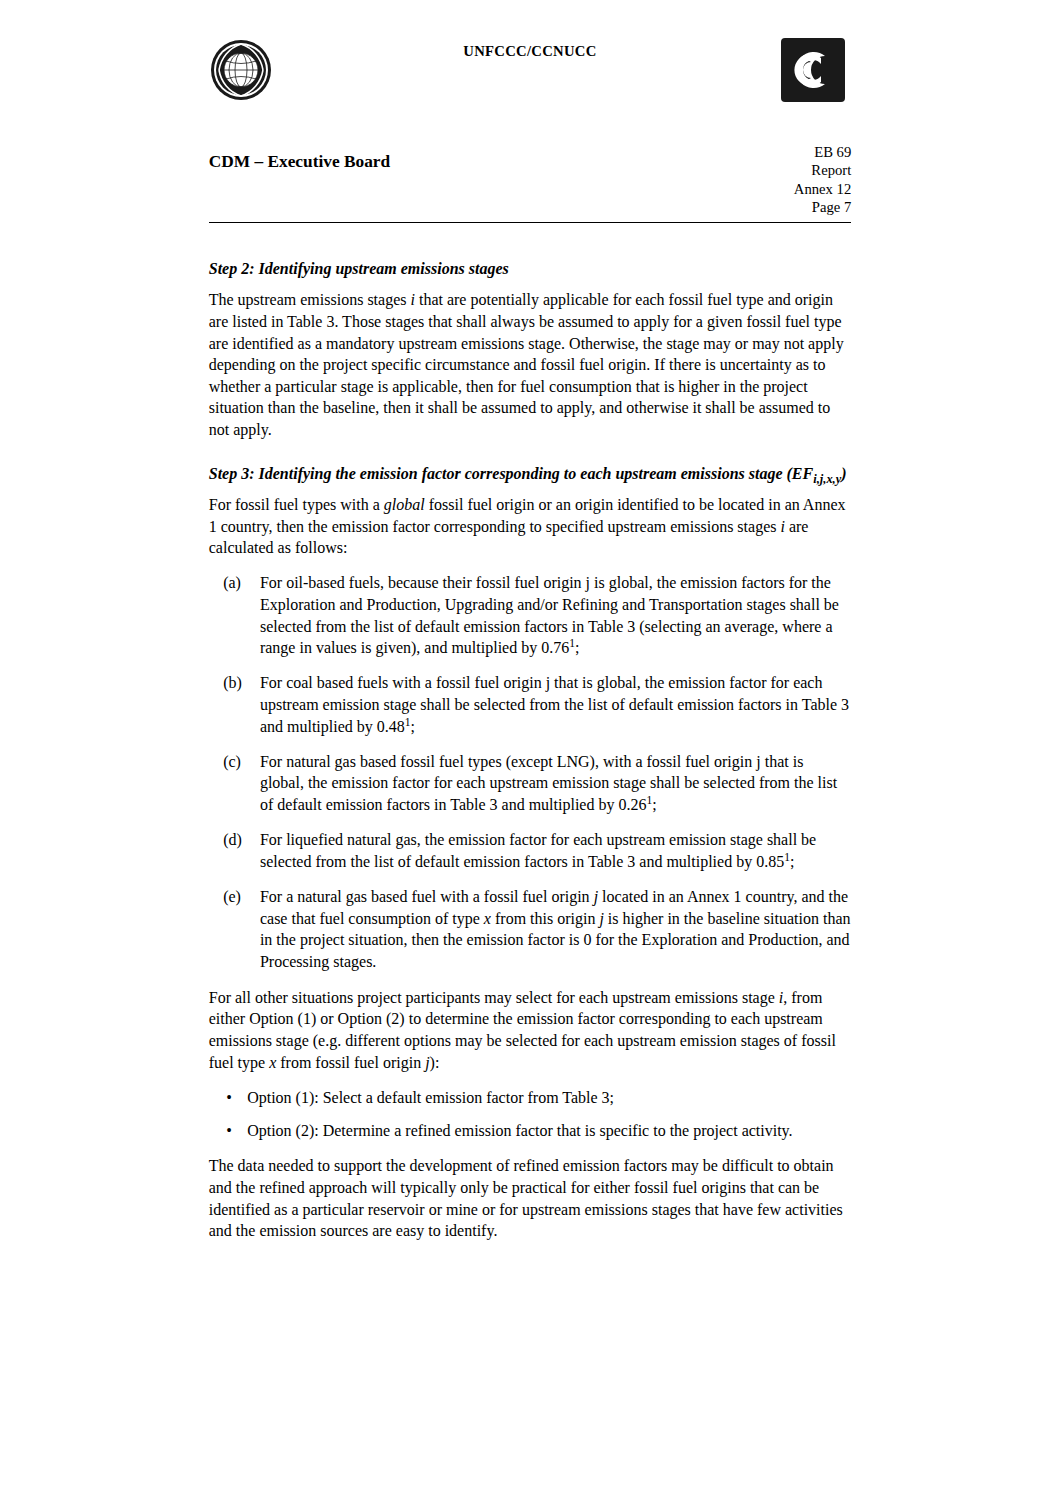UNFCCC/CCNUCC
CDM – Executive Board
EB 69
Report
Annex 12
Page 7
Step 2: Identifying upstream emissions stages
The upstream emissions stages i that are potentially applicable for each fossil fuel type and origin are listed in Table 3. Those stages that shall always be assumed to apply for a given fossil fuel type are identified as a mandatory upstream emissions stage. Otherwise, the stage may or may not apply depending on the project specific circumstance and fossil fuel origin. If there is uncertainty as to whether a particular stage is applicable, then for fuel consumption that is higher in the project situation than the baseline, then it shall be assumed to apply, and otherwise it shall be assumed to not apply.
Step 3: Identifying the emission factor corresponding to each upstream emissions stage (EFi,j,x,y)
For fossil fuel types with a global fossil fuel origin or an origin identified to be located in an Annex 1 country, then the emission factor corresponding to specified upstream emissions stages i are calculated as follows:
For oil-based fuels, because their fossil fuel origin j is global, the emission factors for the Exploration and Production, Upgrading and/or Refining and Transportation stages shall be selected from the list of default emission factors in Table 3 (selecting an average, where a range in values is given), and multiplied by 0.761;
For coal based fuels with a fossil fuel origin j that is global, the emission factor for each upstream emission stage shall be selected from the list of default emission factors in Table 3 and multiplied by 0.481;
For natural gas based fossil fuel types (except LNG), with a fossil fuel origin j that is global, the emission factor for each upstream emission stage shall be selected from the list of default emission factors in Table 3 and multiplied by 0.261;
For liquefied natural gas, the emission factor for each upstream emission stage shall be selected from the list of default emission factors in Table 3 and multiplied by 0.851;
For a natural gas based fuel with a fossil fuel origin j located in an Annex 1 country, and the case that fuel consumption of type x from this origin j is higher in the baseline situation than in the project situation, then the emission factor is 0 for the Exploration and Production, and Processing stages.
For all other situations project participants may select for each upstream emissions stage i, from either Option (1) or Option (2) to determine the emission factor corresponding to each upstream emissions stage (e.g. different options may be selected for each upstream emission stages of fossil fuel type x from fossil fuel origin j):
Option (1): Select a default emission factor from Table 3;
Option (2): Determine a refined emission factor that is specific to the project activity.
The data needed to support the development of refined emission factors may be difficult to obtain and the refined approach will typically only be practical for either fossil fuel origins that can be identified as a particular reservoir or mine or for upstream emissions stages that have few activities and the emission sources are easy to identify.